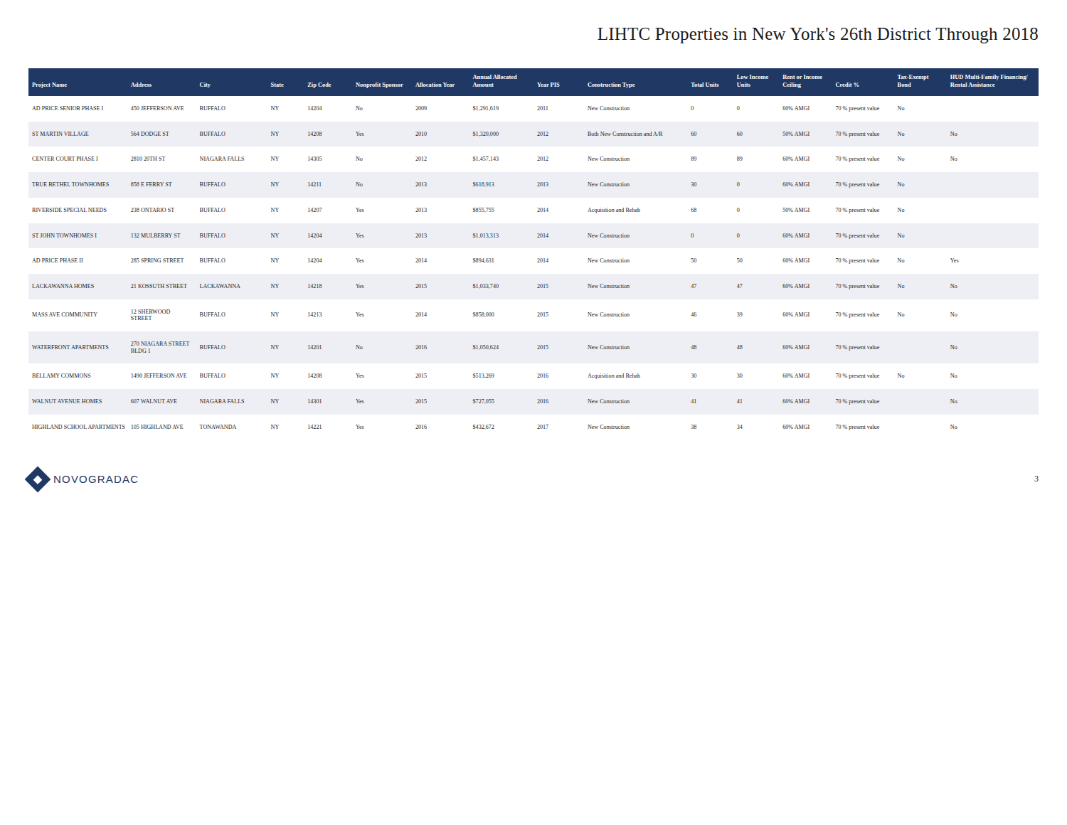LIHTC Properties in New York's 26th District Through 2018
| Project Name | Address | City | State | Zip Code | Nonprofit Sponsor | Allocation Year | Annual Allocated Amount | Year PIS | Construction Type | Total Units | Low Income Units | Rent or Income Ceiling | Credit % | Tax-Exempt Bond | HUD Multi-Family Financing/ Rental Assistance |
| --- | --- | --- | --- | --- | --- | --- | --- | --- | --- | --- | --- | --- | --- | --- | --- |
| AD PRICE SENIOR PHASE I | 450 JEFFERSON AVE | BUFFALO | NY | 14204 | No | 2009 | $1,291,619 | 2011 | New Construction | 0 | 0 | 60% AMGI | 70 % present value | No | |
| ST MARTIN VILLAGE | 564 DODGE ST | BUFFALO | NY | 14208 | Yes | 2010 | $1,320,000 | 2012 | Both New Construction and A/R | 60 | 60 | 50% AMGI | 70 % present value | No | No |
| CENTER COURT PHASE I | 2810 20TH ST | NIAGARA FALLS | NY | 14305 | No | 2012 | $1,457,143 | 2012 | New Construction | 89 | 89 | 60% AMGI | 70 % present value | No | No |
| TRUE BETHEL TOWNHOMES | 858 E FERRY ST | BUFFALO | NY | 14211 | No | 2013 | $618,913 | 2013 | New Construction | 30 | 0 | 60% AMGI | 70 % present value | No | |
| RIVERSIDE SPECIAL NEEDS | 238 ONTARIO ST | BUFFALO | NY | 14207 | Yes | 2013 | $855,755 | 2014 | Acquisition and Rehab | 68 | 0 | 50% AMGI | 70 % present value | No | |
| ST JOHN TOWNHOMES I | 132 MULBERRY ST | BUFFALO | NY | 14204 | Yes | 2013 | $1,013,313 | 2014 | New Construction | 0 | 0 | 60% AMGI | 70 % present value | No | |
| AD PRICE PHASE II | 285 SPRING STREET | BUFFALO | NY | 14204 | Yes | 2014 | $894,631 | 2014 | New Construction | 50 | 50 | 60% AMGI | 70 % present value | No | Yes |
| LACKAWANNA HOMES | 21 KOSSUTH STREET | LACKAWANNA | NY | 14218 | Yes | 2015 | $1,033,740 | 2015 | New Construction | 47 | 47 | 60% AMGI | 70 % present value | No | No |
| MASS AVE COMMUNITY | 12 SHERWOOD STREET | BUFFALO | NY | 14213 | Yes | 2014 | $858,000 | 2015 | New Construction | 46 | 39 | 60% AMGI | 70 % present value | No | No |
| WATERFRONT APARTMENTS | 270 NIAGARA STREET BLDG 1 | BUFFALO | NY | 14201 | No | 2016 | $1,050,624 | 2015 | New Construction | 48 | 48 | 60% AMGI | 70 % present value | | No |
| BELLAMY COMMONS | 1490 JEFFERSON AVE | BUFFALO | NY | 14208 | Yes | 2015 | $513,269 | 2016 | Acquisition and Rehab | 30 | 30 | 60% AMGI | 70 % present value | No | No |
| WALNUT AVENUE HOMES | 607 WALNUT AVE | NIAGARA FALLS | NY | 14301 | Yes | 2015 | $727,055 | 2016 | New Construction | 41 | 41 | 60% AMGI | 70 % present value | | No |
| HIGHLAND SCHOOL APARTMENTS | 105 HIGHLAND AVE | TONAWANDA | NY | 14221 | Yes | 2016 | $432,672 | 2017 | New Construction | 38 | 34 | 60% AMGI | 70 % present value | | No |
NOVOGRADAC
3